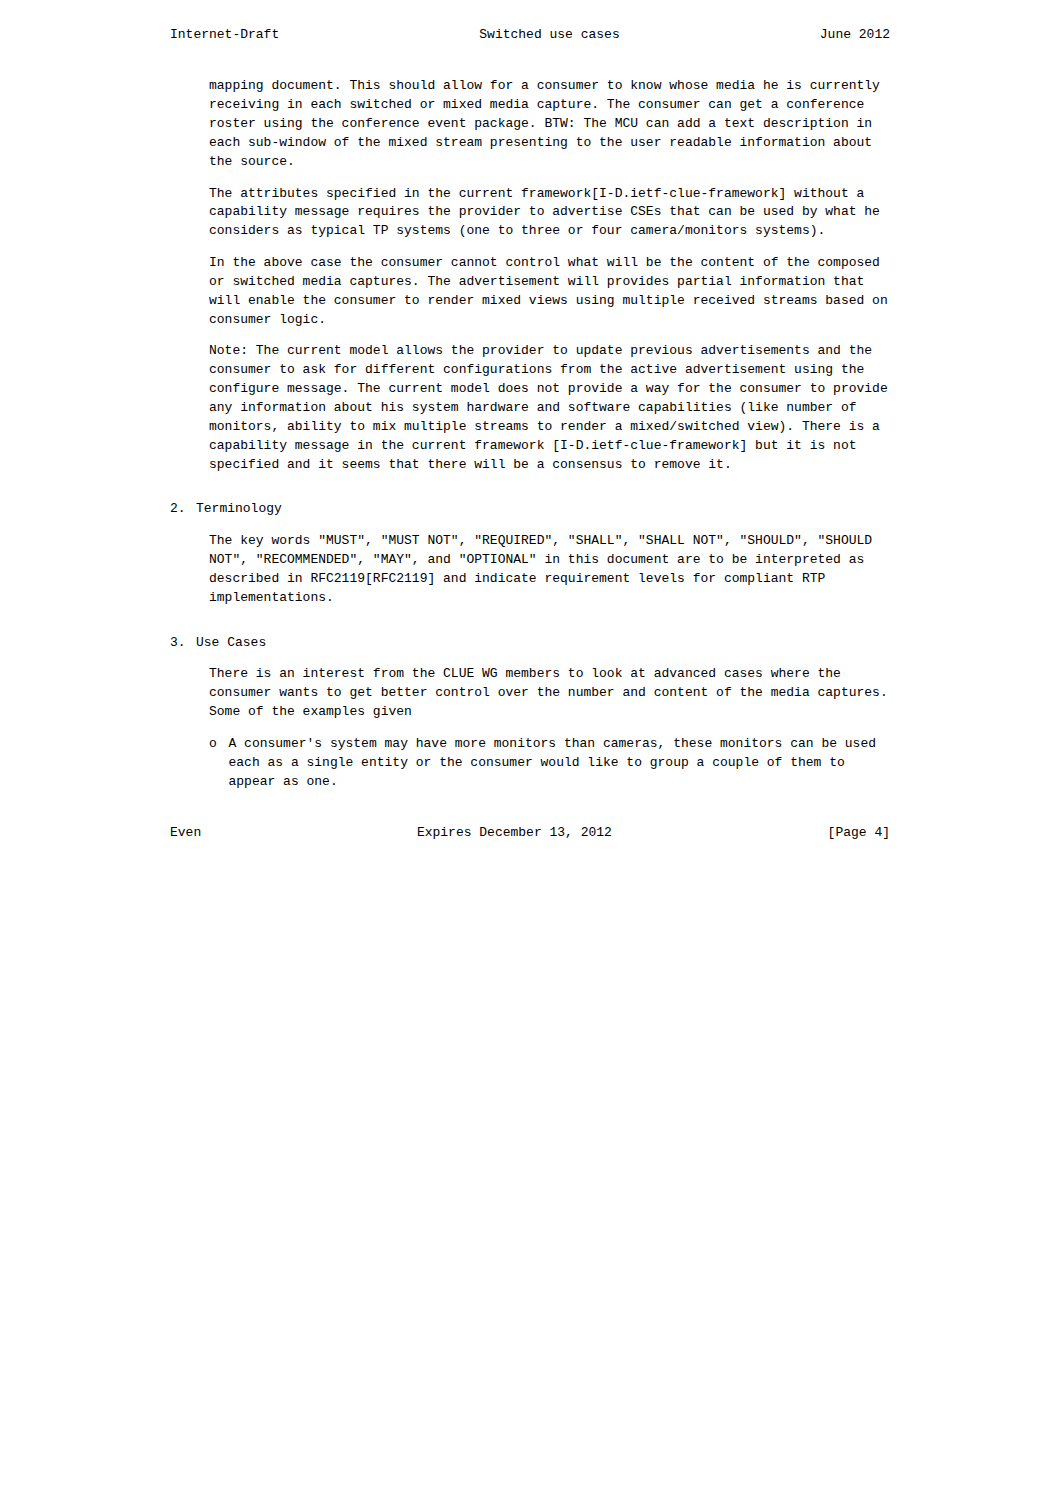Internet-Draft Switched use cases June 2012
mapping document. This should allow for a consumer to know whose media he is currently receiving in each switched or mixed media capture. The consumer can get a conference roster using the conference event package. BTW: The MCU can add a text description in each sub-window of the mixed stream presenting to the user readable information about the source.
The attributes specified in the current framework[I-D.ietf-clue-framework] without a capability message requires the provider to advertise CSEs that can be used by what he considers as typical TP systems (one to three or four camera/monitors systems).
In the above case the consumer cannot control what will be the content of the composed or switched media captures. The advertisement will provides partial information that will enable the consumer to render mixed views using multiple received streams based on consumer logic.
Note: The current model allows the provider to update previous advertisements and the consumer to ask for different configurations from the active advertisement using the configure message. The current model does not provide a way for the consumer to provide any information about his system hardware and software capabilities (like number of monitors, ability to mix multiple streams to render a mixed/switched view). There is a capability message in the current framework [I-D.ietf-clue-framework] but it is not specified and it seems that there will be a consensus to remove it.
2. Terminology
The key words "MUST", "MUST NOT", "REQUIRED", "SHALL", "SHALL NOT", "SHOULD", "SHOULD NOT", "RECOMMENDED", "MAY", and "OPTIONAL" in this document are to be interpreted as described in RFC2119[RFC2119] and indicate requirement levels for compliant RTP implementations.
3. Use Cases
There is an interest from the CLUE WG members to look at advanced cases where the consumer wants to get better control over the number and content of the media captures. Some of the examples given
A consumer's system may have more monitors than cameras, these monitors can be used each as a single entity or the consumer would like to group a couple of them to appear as one.
Even Expires December 13, 2012 [Page 4]